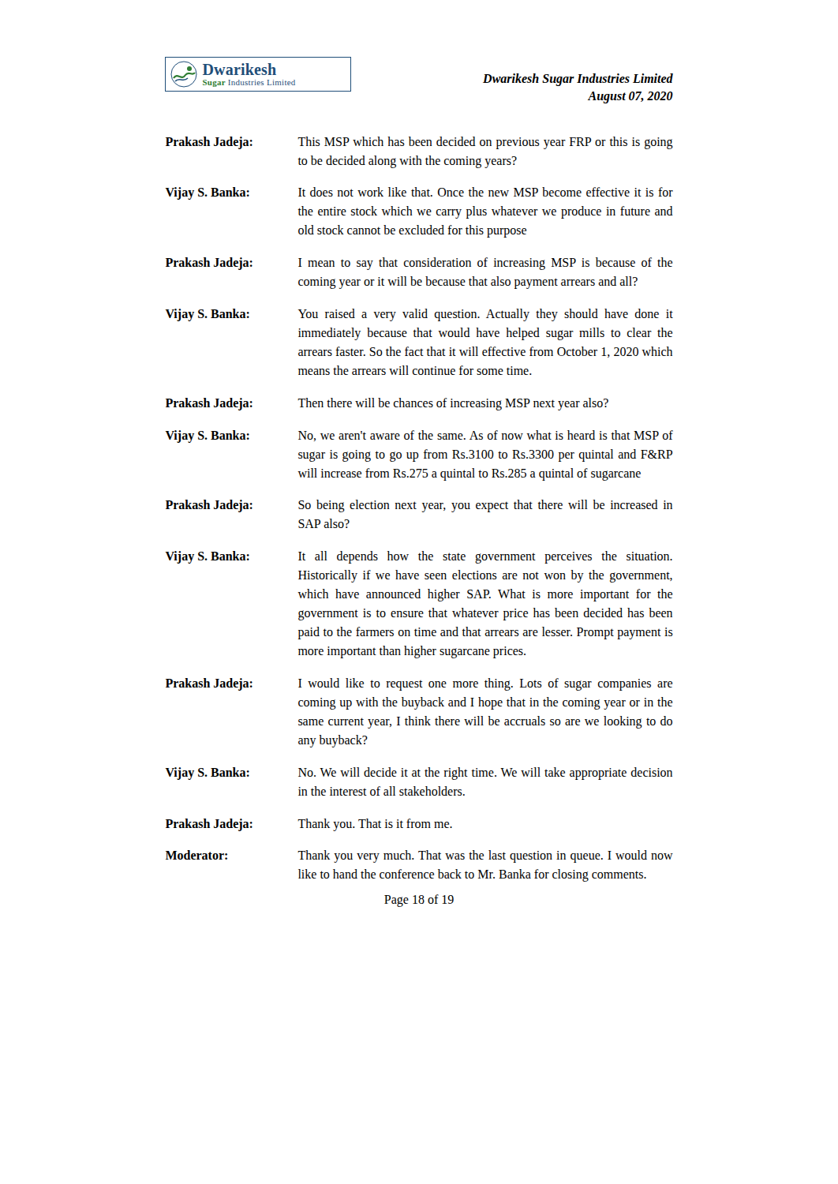Dwarikesh
Sugar Industries Limited
Dwarikesh Sugar Industries Limited
August 07, 2020
| Prakash Jadeja: | This MSP which has been decided on previous year FRP or this is going to be decided along with the coming years? |
| Vijay S. Banka: | It does not work like that. Once the new MSP become effective it is for the entire stock which we carry plus whatever we produce in future and old stock cannot be excluded for this purpose |
| Prakash Jadeja: | I mean to say that consideration of increasing MSP is because of the coming year or it will be because that also payment arrears and all? |
| Vijay S. Banka: | You raised a very valid question. Actually they should have done it immediately because that would have helped sugar mills to clear the arrears faster. So the fact that it will effective from October 1, 2020 which means the arrears will continue for some time. |
| Prakash Jadeja: | Then there will be chances of increasing MSP next year also? |
| Vijay S. Banka: | No, we aren't aware of the same. As of now what is heard is that MSP of sugar is going to go up from Rs.3100 to Rs.3300 per quintal and F&RP will increase from Rs.275 a quintal to Rs.285 a quintal of sugarcane |
| Prakash Jadeja: | So being election next year, you expect that there will be increased in SAP also? |
| Vijay S. Banka: | It all depends how the state government perceives the situation. Historically if we have seen elections are not won by the government, which have announced higher SAP. What is more important for the government is to ensure that whatever price has been decided has been paid to the farmers on time and that arrears are lesser. Prompt payment is more important than higher sugarcane prices. |
| Prakash Jadeja: | I would like to request one more thing. Lots of sugar companies are coming up with the buyback and I hope that in the coming year or in the same current year, I think there will be accruals so are we looking to do any buyback? |
| Vijay S. Banka: | No. We will decide it at the right time. We will take appropriate decision in the interest of all stakeholders. |
| Prakash Jadeja: | Thank you. That is it from me. |
| Moderator: | Thank you very much. That was the last question in queue. I would now like to hand the conference back to Mr. Banka for closing comments. |
Page 18 of 19